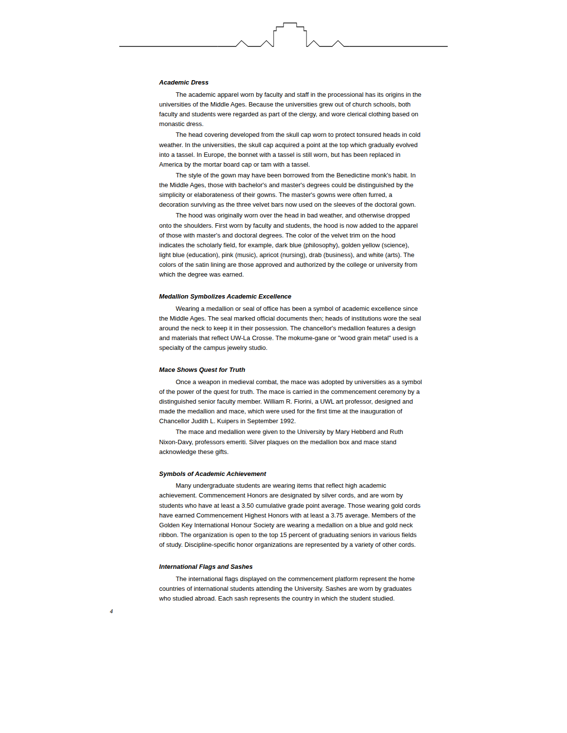Academic Dress
The academic apparel worn by faculty and staff in the processional has its origins in the universities of the Middle Ages. Because the universities grew out of church schools, both faculty and students were regarded as part of the clergy, and wore clerical clothing based on monastic dress.
The head covering developed from the skull cap worn to protect tonsured heads in cold weather. In the universities, the skull cap acquired a point at the top which gradually evolved into a tassel. In Europe, the bonnet with a tassel is still worn, but has been replaced in America by the mortar board cap or tam with a tassel.
The style of the gown may have been borrowed from the Benedictine monk's habit. In the Middle Ages, those with bachelor's and master's degrees could be distinguished by the simplicity or elaborateness of their gowns. The master's gowns were often furred, a decoration surviving as the three velvet bars now used on the sleeves of the doctoral gown.
The hood was originally worn over the head in bad weather, and otherwise dropped onto the shoulders. First worn by faculty and students, the hood is now added to the apparel of those with master's and doctoral degrees. The color of the velvet trim on the hood indicates the scholarly field, for example, dark blue (philosophy), golden yellow (science), light blue (education), pink (music), apricot (nursing), drab (business), and white (arts). The colors of the satin lining are those approved and authorized by the college or university from which the degree was earned.
Medallion Symbolizes Academic Excellence
Wearing a medallion or seal of office has been a symbol of academic excellence since the Middle Ages. The seal marked official documents then; heads of institutions wore the seal around the neck to keep it in their possession. The chancellor's medallion features a design and materials that reflect UW-La Crosse. The mokume-gane or "wood grain metal" used is a specialty of the campus jewelry studio.
Mace Shows Quest for Truth
Once a weapon in medieval combat, the mace was adopted by universities as a symbol of the power of the quest for truth. The mace is carried in the commencement ceremony by a distinguished senior faculty member. William R. Fiorini, a UWL art professor, designed and made the medallion and mace, which were used for the first time at the inauguration of Chancellor Judith L. Kuipers in September 1992.
The mace and medallion were given to the University by Mary Hebberd and Ruth Nixon-Davy, professors emeriti. Silver plaques on the medallion box and mace stand acknowledge these gifts.
Symbols of Academic Achievement
Many undergraduate students are wearing items that reflect high academic achievement. Commencement Honors are designated by silver cords, and are worn by students who have at least a 3.50 cumulative grade point average. Those wearing gold cords have earned Commencement Highest Honors with at least a 3.75 average. Members of the Golden Key International Honour Society are wearing a medallion on a blue and gold neck ribbon. The organization is open to the top 15 percent of graduating seniors in various fields of study. Discipline-specific honor organizations are represented by a variety of other cords.
International Flags and Sashes
The international flags displayed on the commencement platform represent the home countries of international students attending the University. Sashes are worn by graduates who studied abroad. Each sash represents the country in which the student studied.
4